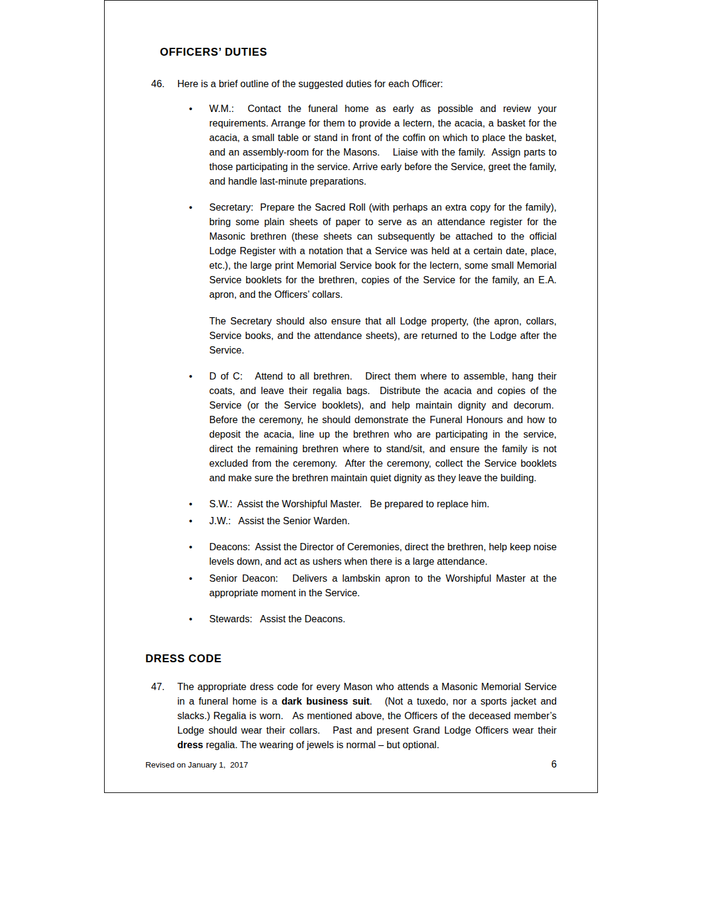OFFICERS’ DUTIES
46.
Here is a brief outline of the suggested duties for each Officer:
W.M.: Contact the funeral home as early as possible and review your requirements. Arrange for them to provide a lectern, the acacia, a basket for the acacia, a small table or stand in front of the coffin on which to place the basket, and an assembly-room for the Masons. Liaise with the family. Assign parts to those participating in the service. Arrive early before the Service, greet the family, and handle last-minute preparations.
Secretary: Prepare the Sacred Roll (with perhaps an extra copy for the family), bring some plain sheets of paper to serve as an attendance register for the Masonic brethren (these sheets can subsequently be attached to the official Lodge Register with a notation that a Service was held at a certain date, place, etc.), the large print Memorial Service book for the lectern, some small Memorial Service booklets for the brethren, copies of the Service for the family, an E.A. apron, and the Officers’ collars.
The Secretary should also ensure that all Lodge property, (the apron, collars, Service books, and the attendance sheets), are returned to the Lodge after the Service.
D of C: Attend to all brethren. Direct them where to assemble, hang their coats, and leave their regalia bags. Distribute the acacia and copies of the Service (or the Service booklets), and help maintain dignity and decorum. Before the ceremony, he should demonstrate the Funeral Honours and how to deposit the acacia, line up the brethren who are participating in the service, direct the remaining brethren where to stand/sit, and ensure the family is not excluded from the ceremony. After the ceremony, collect the Service booklets and make sure the brethren maintain quiet dignity as they leave the building.
S.W.: Assist the Worshipful Master. Be prepared to replace him.
J.W.: Assist the Senior Warden.
Deacons: Assist the Director of Ceremonies, direct the brethren, help keep noise levels down, and act as ushers when there is a large attendance.
Senior Deacon: Delivers a lambskin apron to the Worshipful Master at the appropriate moment in the Service.
Stewards: Assist the Deacons.
DRESS CODE
47.
The appropriate dress code for every Mason who attends a Masonic Memorial Service in a funeral home is a dark business suit. (Not a tuxedo, nor a sports jacket and slacks.) Regalia is worn. As mentioned above, the Officers of the deceased member’s Lodge should wear their collars. Past and present Grand Lodge Officers wear their dress regalia. The wearing of jewels is normal – but optional.
Revised on January 1, 2017 6